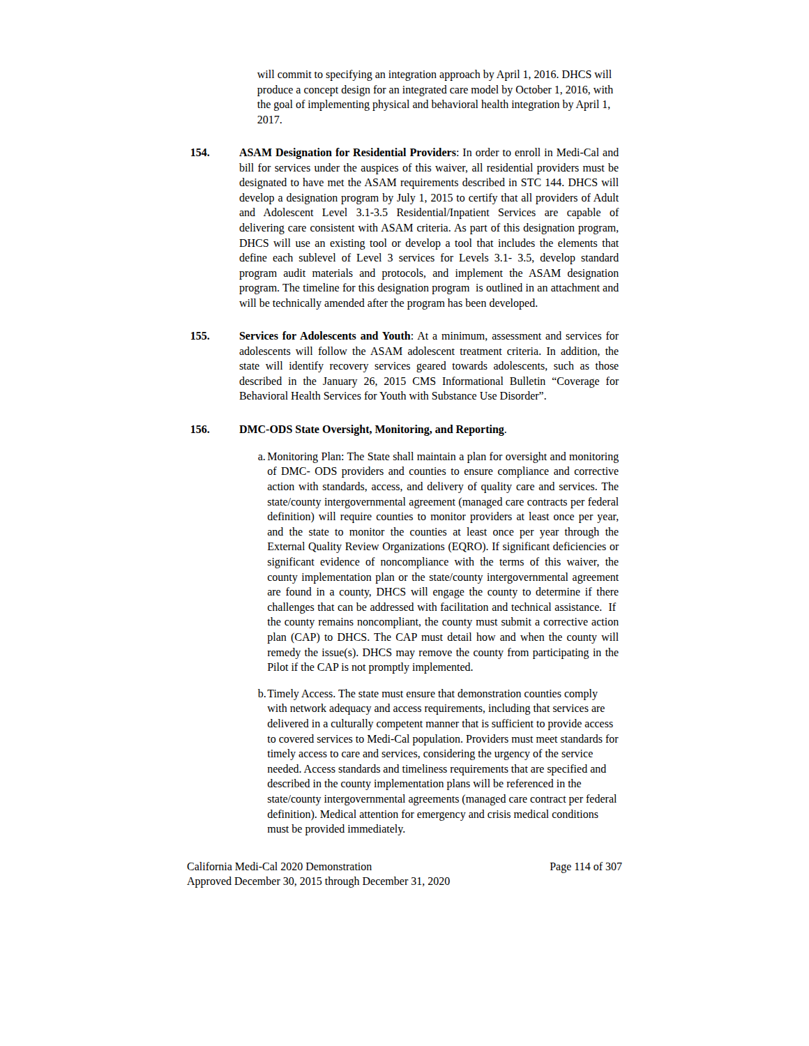will commit to specifying an integration approach by April 1, 2016. DHCS will produce a concept design for an integrated care model by October 1, 2016, with the goal of implementing physical and behavioral health integration by April 1, 2017.
154.
ASAM Designation for Residential Providers: In order to enroll in Medi-Cal and bill for services under the auspices of this waiver, all residential providers must be designated to have met the ASAM requirements described in STC 144. DHCS will develop a designation program by July 1, 2015 to certify that all providers of Adult and Adolescent Level 3.1-3.5 Residential/Inpatient Services are capable of delivering care consistent with ASAM criteria. As part of this designation program, DHCS will use an existing tool or develop a tool that includes the elements that define each sublevel of Level 3 services for Levels 3.1- 3.5, develop standard program audit materials and protocols, and implement the ASAM designation program. The timeline for this designation program is outlined in an attachment and will be technically amended after the program has been developed.
155.
Services for Adolescents and Youth: At a minimum, assessment and services for adolescents will follow the ASAM adolescent treatment criteria. In addition, the state will identify recovery services geared towards adolescents, such as those described in the January 26, 2015 CMS Informational Bulletin “Coverage for Behavioral Health Services for Youth with Substance Use Disorder”.
156.
DMC-ODS State Oversight, Monitoring, and Reporting.
a. Monitoring Plan: The State shall maintain a plan for oversight and monitoring of DMC- ODS providers and counties to ensure compliance and corrective action with standards, access, and delivery of quality care and services. The state/county intergovernmental agreement (managed care contracts per federal definition) will require counties to monitor providers at least once per year, and the state to monitor the counties at least once per year through the External Quality Review Organizations (EQRO). If significant deficiencies or significant evidence of noncompliance with the terms of this waiver, the county implementation plan or the state/county intergovernmental agreement are found in a county, DHCS will engage the county to determine if there challenges that can be addressed with facilitation and technical assistance. If the county remains noncompliant, the county must submit a corrective action plan (CAP) to DHCS. The CAP must detail how and when the county will remedy the issue(s). DHCS may remove the county from participating in the Pilot if the CAP is not promptly implemented.
b. Timely Access. The state must ensure that demonstration counties comply with network adequacy and access requirements, including that services are delivered in a culturally competent manner that is sufficient to provide access to covered services to Medi-Cal population. Providers must meet standards for timely access to care and services, considering the urgency of the service needed. Access standards and timeliness requirements that are specified and described in the county implementation plans will be referenced in the state/county intergovernmental agreements (managed care contract per federal definition). Medical attention for emergency and crisis medical conditions must be provided immediately.
California Medi-Cal 2020 Demonstration
Page 114 of 307
Approved December 30, 2015 through December 31, 2020